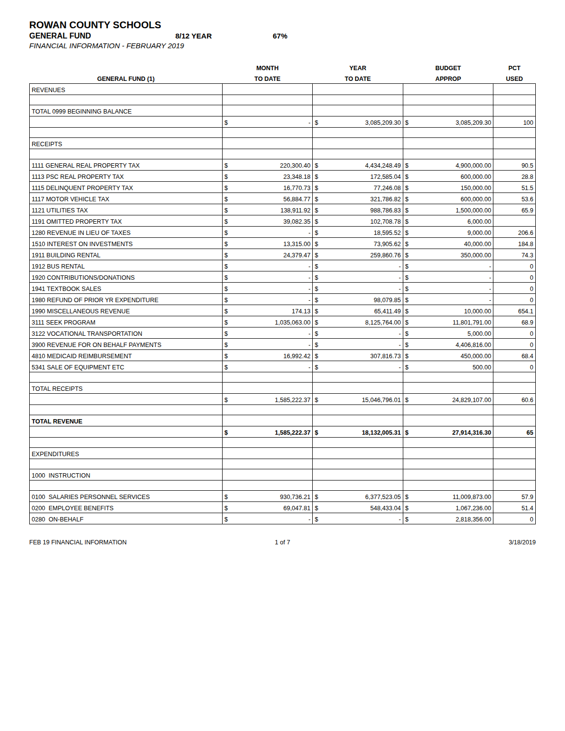ROWAN COUNTY SCHOOLS
GENERAL FUND 8/12 YEAR 67%
FINANCIAL INFORMATION - FEBRUARY 2019
| | MONTH | YEAR | BUDGET | PCT |
| --- | --- | --- | --- | --- |
| GENERAL FUND (1) | TO DATE | TO DATE | APPROP | USED |
| REVENUES | | | | | | | |
| TOTAL 0999 BEGINNING BALANCE | | | | | | | |
| | $ | - | $ | 3,085,209.30 | $ | 3,085,209.30 | 100 |
| RECEIPTS | | | | | | | |
| 1111 GENERAL REAL PROPERTY TAX | $ | 220,300.40 | $ | 4,434,248.49 | $ | 4,900,000.00 | 90.5 |
| 1113 PSC REAL PROPERTY TAX | $ | 23,348.18 | $ | 172,585.04 | $ | 600,000.00 | 28.8 |
| 1115 DELINQUENT PROPERTY TAX | $ | 16,770.73 | $ | 77,246.08 | $ | 150,000.00 | 51.5 |
| 1117 MOTOR VEHICLE TAX | $ | 56,884.77 | $ | 321,786.82 | $ | 600,000.00 | 53.6 |
| 1121 UTILITIES TAX | $ | 138,911.92 | $ | 988,786.83 | $ | 1,500,000.00 | 65.9 |
| 1191 OMITTED PROPERTY TAX | $ | 39,082.35 | $ | 102,708.78 | $ | 6,000.00 | |
| 1280 REVENUE IN LIEU OF TAXES | $ | - | $ | 18,595.52 | $ | 9,000.00 | 206.6 |
| 1510 INTEREST ON INVESTMENTS | $ | 13,315.00 | $ | 73,905.62 | $ | 40,000.00 | 184.8 |
| 1911 BUILDING RENTAL | $ | 24,379.47 | $ | 259,860.76 | $ | 350,000.00 | 74.3 |
| 1912 BUS RENTAL | $ | - | $ | - | $ | - | 0 |
| 1920 CONTRIBUTIONS/DONATIONS | $ | - | $ | - | $ | - | 0 |
| 1941 TEXTBOOK SALES | $ | - | $ | - | $ | - | 0 |
| 1980 REFUND OF PRIOR YR EXPENDITURE | $ | - | $ | 98,079.85 | $ | - | 0 |
| 1990 MISCELLANEOUS REVENUE | $ | 174.13 | $ | 65,411.49 | $ | 10,000.00 | 654.1 |
| 3111 SEEK PROGRAM | $ | 1,035,063.00 | $ | 8,125,764.00 | $ | 11,801,791.00 | 68.9 |
| 3122 VOCATIONAL TRANSPORTATION | $ | - | $ | - | $ | 5,000.00 | 0 |
| 3900 REVENUE FOR ON BEHALF PAYMENTS | $ | - | $ | - | $ | 4,406,816.00 | 0 |
| 4810 MEDICAID REIMBURSEMENT | $ | 16,992.42 | $ | 307,816.73 | $ | 450,000.00 | 68.4 |
| 5341 SALE OF EQUIPMENT ETC | $ | - | $ | - | $ | 500.00 | 0 |
| TOTAL RECEIPTS | | | | | | | |
| | $ | 1,585,222.37 | $ | 15,046,796.01 | $ | 24,829,107.00 | 60.6 |
| TOTAL REVENUE | | | | | | | |
| | $ | 1,585,222.37 | $ | 18,132,005.31 | $ | 27,914,316.30 | 65 |
| EXPENDITURES | | | | | | | |
| 1000 INSTRUCTION | | | | | | | |
| 0100 SALARIES PERSONNEL SERVICES | $ | 930,736.21 | $ | 6,377,523.05 | $ | 11,009,873.00 | 57.9 |
| 0200 EMPLOYEE BENEFITS | $ | 69,047.81 | $ | 548,433.04 | $ | 1,067,236.00 | 51.4 |
| 0280 ON-BEHALF | $ | - | $ | - | $ | 2,818,356.00 | 0 |
FEB 19 FINANCIAL INFORMATION
1 of 7
3/18/2019